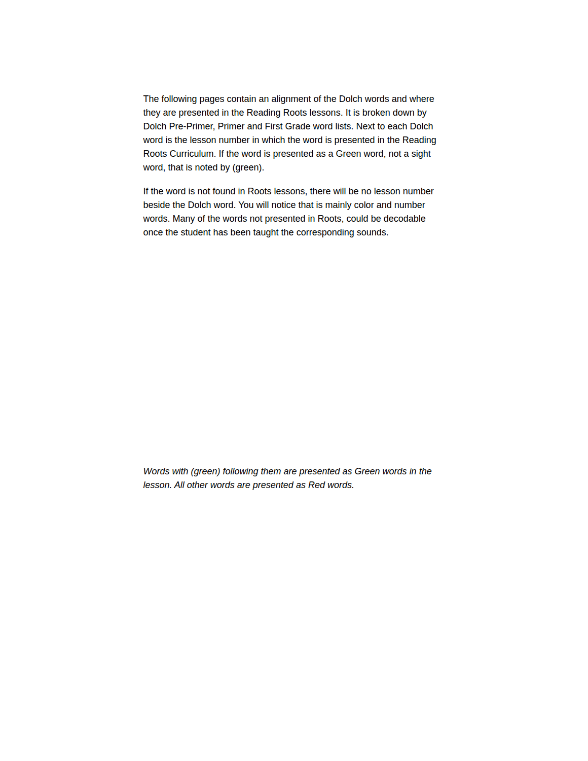The following pages contain an alignment of the Dolch words and where they are presented in the Reading Roots lessons. It is broken down by Dolch Pre-Primer, Primer and First Grade word lists. Next to each Dolch word is the lesson number in which the word is presented in the Reading Roots Curriculum. If the word is presented as a Green word, not a sight word, that is noted by (green).
If the word is not found in Roots lessons, there will be no lesson number beside the Dolch word. You will notice that is mainly color and number words. Many of the words not presented in Roots, could be decodable once the student has been taught the corresponding sounds.
Words with (green) following them are presented as Green words in the lesson. All other words are presented as Red words.